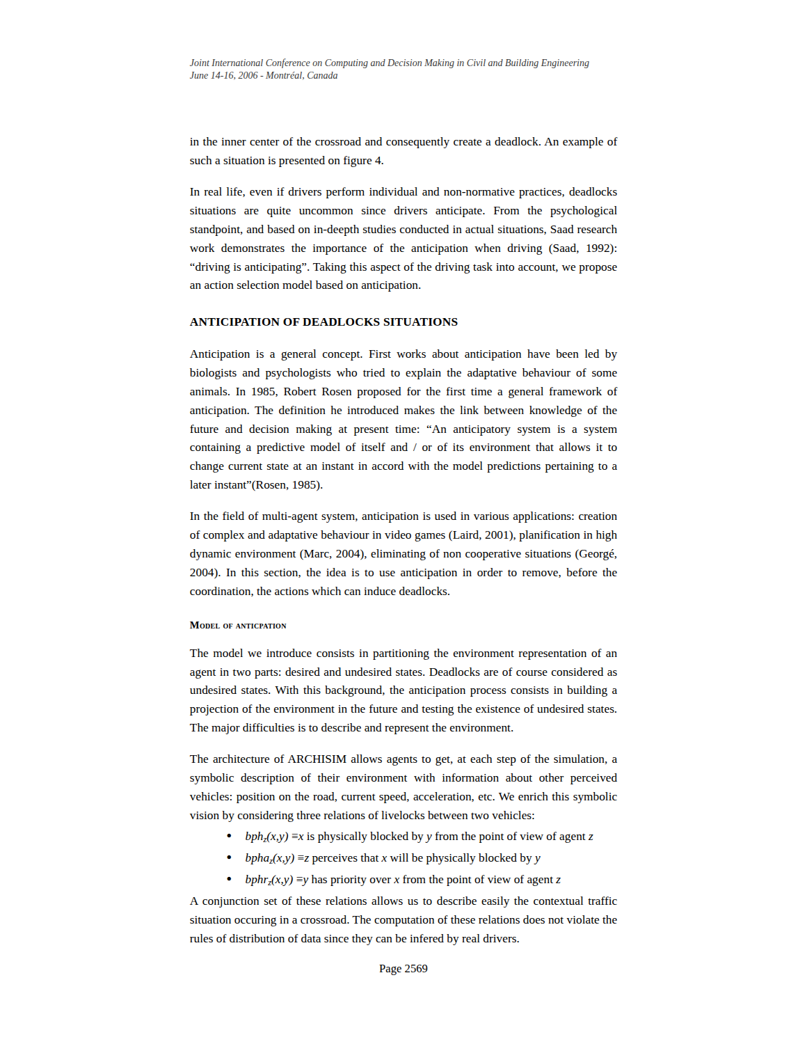Joint International Conference on Computing and Decision Making in Civil and Building Engineering
June 14-16, 2006 - Montréal, Canada
in the inner center of the crossroad and consequently create a deadlock. An example of such a situation is presented on figure 4.
In real life, even if drivers perform individual and non-normative practices, deadlocks situations are quite uncommon since drivers anticipate. From the psychological standpoint, and based on in-deepth studies conducted in actual situations, Saad research work demonstrates the importance of the anticipation when driving (Saad, 1992): “driving is anticipating”. Taking this aspect of the driving task into account, we propose an action selection model based on anticipation.
ANTICIPATION OF DEADLOCKS SITUATIONS
Anticipation is a general concept. First works about anticipation have been led by biologists and psychologists who tried to explain the adaptative behaviour of some animals. In 1985, Robert Rosen proposed for the first time a general framework of anticipation. The definition he introduced makes the link between knowledge of the future and decision making at present time: “An anticipatory system is a system containing a predictive model of itself and / or of its environment that allows it to change current state at an instant in accord with the model predictions pertaining to a later instant”(Rosen, 1985).
In the field of multi-agent system, anticipation is used in various applications: creation of complex and adaptative behaviour in video games (Laird, 2001), planification in high dynamic environment (Marc, 2004), eliminating of non cooperative situations (Georgé, 2004). In this section, the idea is to use anticipation in order to remove, before the coordination, the actions which can induce deadlocks.
Model of anticpation
The model we introduce consists in partitioning the environment representation of an agent in two parts: desired and undesired states. Deadlocks are of course considered as undesired states. With this background, the anticipation process consists in building a projection of the environment in the future and testing the existence of undesired states. The major difficulties is to describe and represent the environment.
The architecture of ARCHISIM allows agents to get, at each step of the simulation, a symbolic description of their environment with information about other perceived vehicles: position on the road, current speed, acceleration, etc. We enrich this symbolic vision by considering three relations of livelocks between two vehicles:
bphz(x,y) ≡x is physically blocked by y from the point of view of agent z
bphaz(x,y) ≡z perceives that x will be physically blocked by y
bphrz(x,y) ≡y has priority over x from the point of view of agent z
A conjunction set of these relations allows us to describe easily the contextual traffic situation occuring in a crossroad. The computation of these relations does not violate the rules of distribution of data since they can be infered by real drivers.
Page 2569